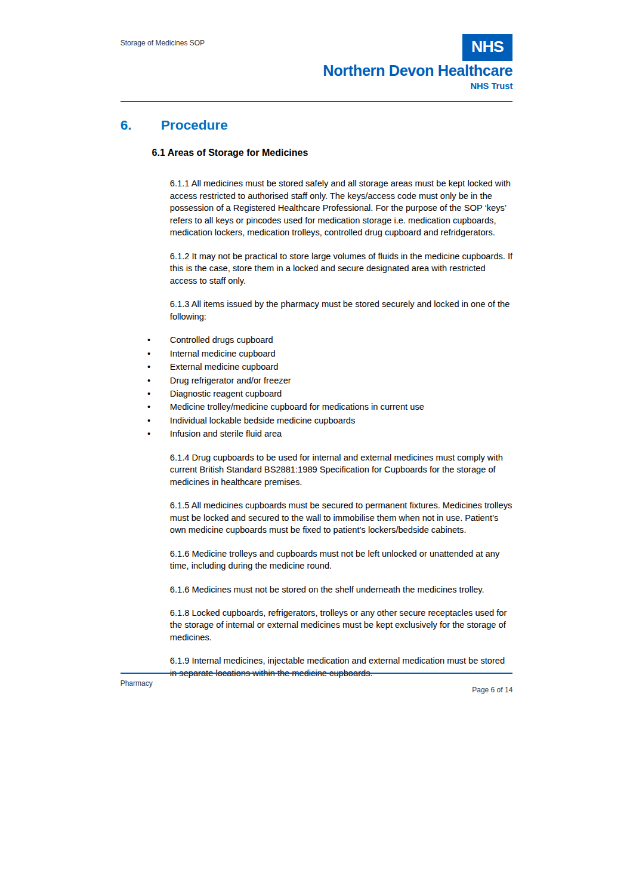Storage of Medicines SOP
NHS
Northern Devon Healthcare
NHS Trust
6. Procedure
6.1 Areas of Storage for Medicines
6.1.1 All medicines must be stored safely and all storage areas must be kept locked with access restricted to authorised staff only. The keys/access code must only be in the possession of a Registered Healthcare Professional. For the purpose of the SOP ‘keys’ refers to all keys or pincodes used for medication storage i.e. medication cupboards, medication lockers, medication trolleys, controlled drug cupboard and refridgerators.
6.1.2 It may not be practical to store large volumes of fluids in the medicine cupboards. If this is the case, store them in a locked and secure designated area with restricted access to staff only.
6.1.3 All items issued by the pharmacy must be stored securely and locked in one of the following:
Controlled drugs cupboard
Internal medicine cupboard
External medicine cupboard
Drug refrigerator and/or freezer
Diagnostic reagent cupboard
Medicine trolley/medicine cupboard for medications in current use
Individual lockable bedside medicine cupboards
Infusion and sterile fluid area
6.1.4 Drug cupboards to be used for internal and external medicines must comply with current British Standard BS2881:1989 Specification for Cupboards for the storage of medicines in healthcare premises.
6.1.5 All medicines cupboards must be secured to permanent fixtures. Medicines trolleys must be locked and secured to the wall to immobilise them when not in use. Patient’s own medicine cupboards must be fixed to patient’s lockers/bedside cabinets.
6.1.6 Medicine trolleys and cupboards must not be left unlocked or unattended at any time, including during the medicine round.
6.1.6 Medicines must not be stored on the shelf underneath the medicines trolley.
6.1.8 Locked cupboards, refrigerators, trolleys or any other secure receptacles used for the storage of internal or external medicines must be kept exclusively for the storage of medicines.
6.1.9 Internal medicines, injectable medication and external medication must be stored in separate locations within the medicine cupboards.
Pharmacy
Page 6 of 14